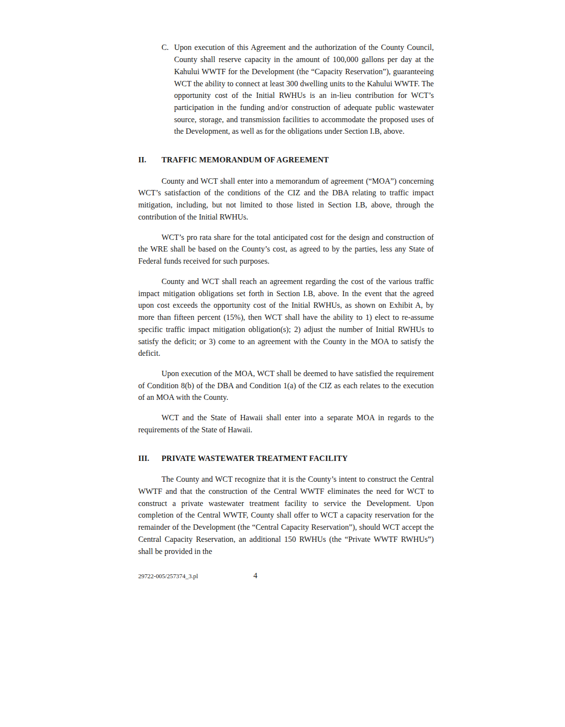C.
Upon execution of this Agreement and the authorization of the County Council, County shall reserve capacity in the amount of 100,000 gallons per day at the Kahului WWTF for the Development (the “Capacity Reservation”), guaranteeing WCT the ability to connect at least 300 dwelling units to the Kahului WWTF. The opportunity cost of the Initial RWHUs is an in-lieu contribution for WCT’s participation in the funding and/or construction of adequate public wastewater source, storage, and transmission facilities to accommodate the proposed uses of the Development, as well as for the obligations under Section I.B, above.
II. TRAFFIC MEMORANDUM OF AGREEMENT
County and WCT shall enter into a memorandum of agreement (“MOA”) concerning WCT’s satisfaction of the conditions of the CIZ and the DBA relating to traffic impact mitigation, including, but not limited to those listed in Section I.B, above, through the contribution of the Initial RWHUs.
WCT’s pro rata share for the total anticipated cost for the design and construction of the WRE shall be based on the County’s cost, as agreed to by the parties, less any State of Federal funds received for such purposes.
County and WCT shall reach an agreement regarding the cost of the various traffic impact mitigation obligations set forth in Section I.B, above. In the event that the agreed upon cost exceeds the opportunity cost of the Initial RWHUs, as shown on Exhibit A, by more than fifteen percent (15%), then WCT shall have the ability to 1) elect to re-assume specific traffic impact mitigation obligation(s); 2) adjust the number of Initial RWHUs to satisfy the deficit; or 3) come to an agreement with the County in the MOA to satisfy the deficit.
Upon execution of the MOA, WCT shall be deemed to have satisfied the requirement of Condition 8(b) of the DBA and Condition 1(a) of the CIZ as each relates to the execution of an MOA with the County.
WCT and the State of Hawaii shall enter into a separate MOA in regards to the requirements of the State of Hawaii.
III. PRIVATE WASTEWATER TREATMENT FACILITY
The County and WCT recognize that it is the County’s intent to construct the Central WWTF and that the construction of the Central WWTF eliminates the need for WCT to construct a private wastewater treatment facility to service the Development. Upon completion of the Central WWTF, County shall offer to WCT a capacity reservation for the remainder of the Development (the “Central Capacity Reservation”), should WCT accept the Central Capacity Reservation, an additional 150 RWHUs (the “Private WWTF RWHUs”) shall be provided in the
29722-005/257374_3.pl 4